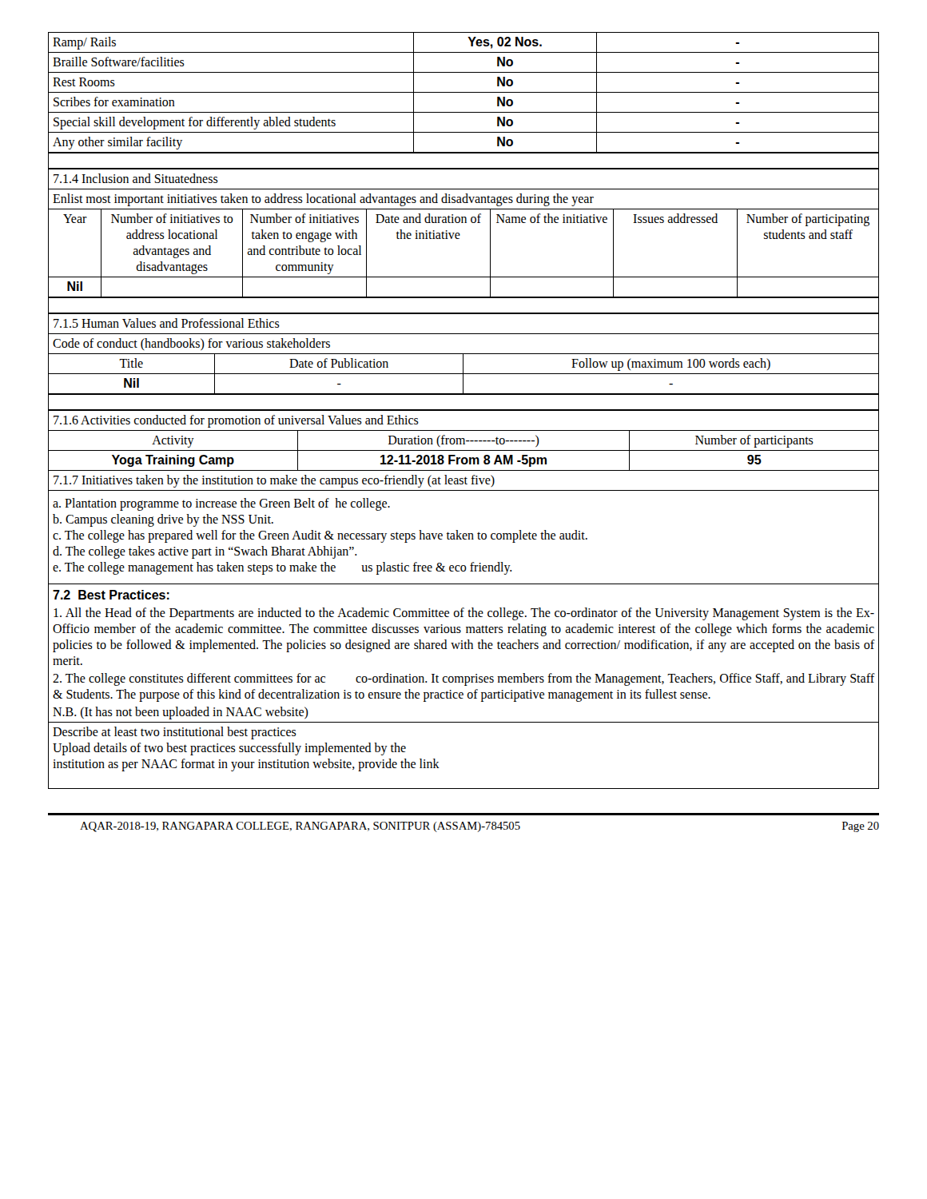| Ramp/ Rails | Yes, 02 Nos. | - |
| Braille Software/facilities | No | - |
| Rest Rooms | No | - |
| Scribes for examination | No | - |
| Special skill development for differently abled students | No | - |
| Any other similar facility | No | - |
| 7.1.4 Inclusion and Situatedness |
| Enlist most important initiatives taken to address locational advantages and disadvantages during the year |
| Year | Number of initiatives to address locational advantages and disadvantages | Number of initiatives taken to engage with and contribute to local community | Date and duration of the initiative | Name of the initiative | Issues addressed | Number of participating students and staff |
| Nil | | | | | | |
| 7.1.5 Human Values and Professional Ethics |
| Code of conduct (handbooks) for various stakeholders |
| Title | Date of Publication | Follow up (maximum 100 words each) |
| Nil | - | - |
| 7.1.6 Activities conducted for promotion of universal Values and Ethics |
| Activity | Duration (from-------to-------) | Number of participants |
| Yoga Training Camp | 12-11-2018 From 8 AM -5pm | 95 |
| 7.1.7 Initiatives taken by the institution to make the campus eco-friendly (at least five) |
| a. Plantation programme to increase the Green Belt of he college. b. Campus cleaning drive by the NSS Unit. c. The college has prepared well for the Green Audit & necessary steps have taken to complete the audit. d. The college takes active part in “Swach Bharat Abhijan”. e. The college management has taken steps to make the us plastic free & eco friendly. |
| 7.2 Best Practices: 1. All the Head of the Departments are inducted to the Academic Committee of the college. The co-ordinator of the University Management System is the Ex-Officio member of the academic committee. The committee discusses various matters relating to academic interest of the college which forms the academic policies to be followed & implemented. The policies so designed are shared with the teachers and correction/ modification, if any are accepted on the basis of merit. 2. The college constitutes different committees for ac co-ordination. It comprises members from the Management, Teachers, Office Staff, and Library Staff & Students. The purpose of this kind of decentralization is to ensure the practice of participative management in its fullest sense. N.B. (It has not been uploaded in NAAC website) |
| Describe at least two institutional best practices Upload details of two best practices successfully implemented by the institution as per NAAC format in your institution website, provide the link |
AQAR-2018-19, RANGAPARA COLLEGE, RANGAPARA, SONITPUR (ASSAM)-784505 Page 20